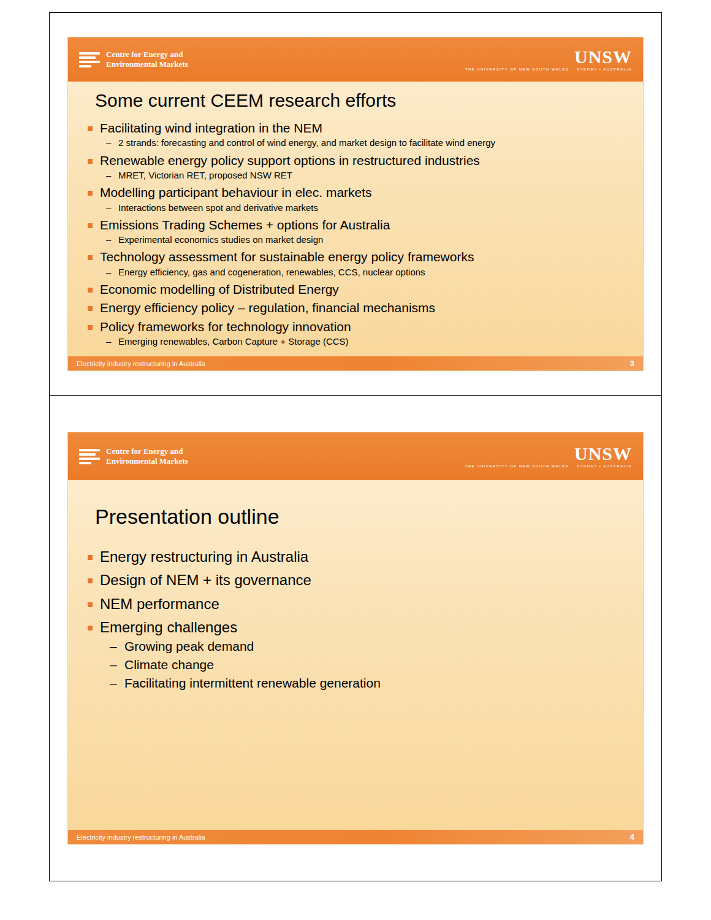Centre for Energy and Environmental Markets
UNSW
THE UNIVERSITY OF NEW SOUTH WALES SYDNEY • AUSTRALIA
Some current CEEM research efforts
Facilitating wind integration in the NEM
2 strands: forecasting and control of wind energy, and market design to facilitate wind energy
Renewable energy policy support options in restructured industries
MRET, Victorian RET, proposed NSW RET
Modelling participant behaviour in elec. markets
Interactions between spot and derivative markets
Emissions Trading Schemes + options for Australia
Experimental economics studies on market design
Technology assessment for sustainable energy policy frameworks
Energy efficiency, gas and cogeneration, renewables, CCS, nuclear options
Economic modelling of Distributed Energy
Energy efficiency policy – regulation, financial mechanisms
Policy frameworks for technology innovation
Emerging renewables, Carbon Capture + Storage (CCS)
Electricity industry restructuring in Australia 3
Centre for Energy and Environmental Markets
UNSW
THE UNIVERSITY OF NEW SOUTH WALES SYDNEY • AUSTRALIA
Presentation outline
Energy restructuring in Australia
Design of NEM + its governance
NEM performance
Emerging challenges
Growing peak demand
Climate change
Facilitating intermittent renewable generation
Electricity industry restructuring in Australia 4